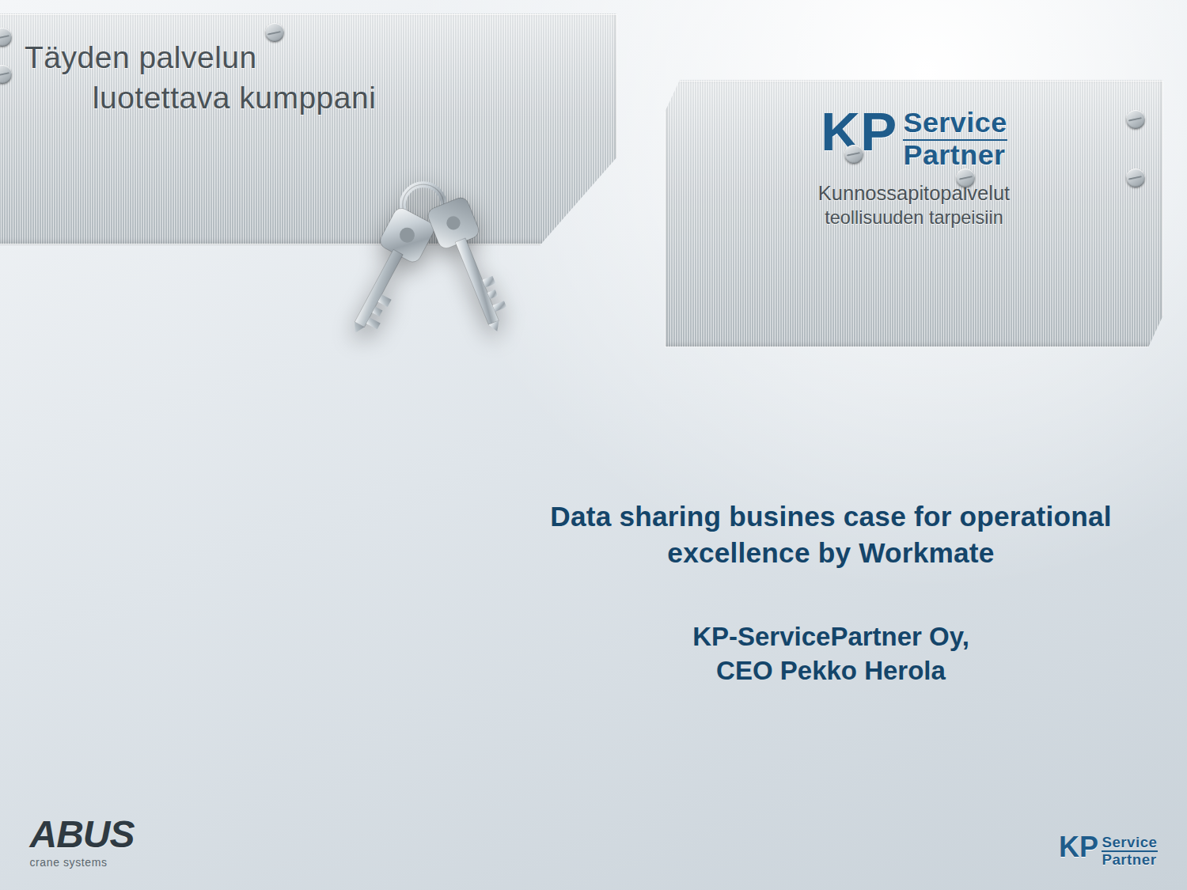Täyden palvelun luotettava kumppani
KP Service Partner
Kunnossapitopalvelut teollisuuden tarpeisiin
Data sharing busines case for operational excellence by Workmate
KP-ServicePartner Oy,
CEO Pekko Herola
ABUS
crane systems
KP Service Partner